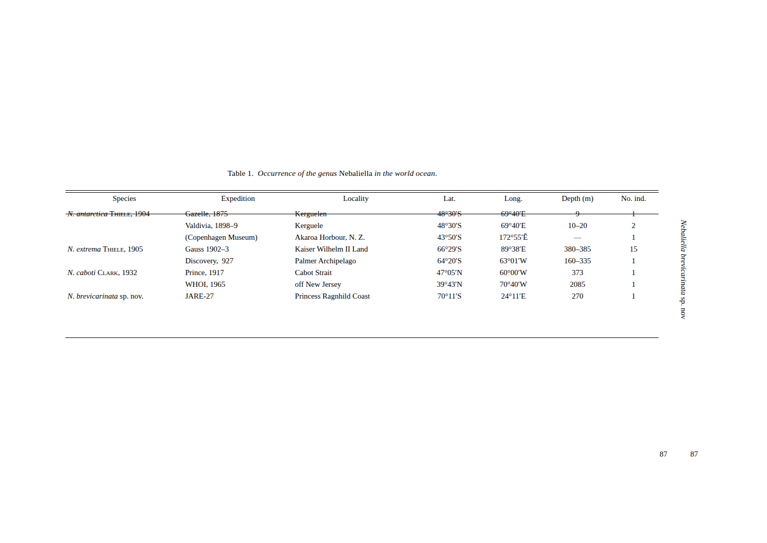Table 1. Occurrence of the genus Nebaliella in the world ocean.
| Species | Expedition | Locality | Lat. | Long. | Depth (m) | No. ind. |
| --- | --- | --- | --- | --- | --- | --- |
| N. antarctica Thiele , 1904 | Gazelle, 1875 | Kerguelen | 48°30′S | 69°40′E | 9 | 1 |
| | Valdivia, 1898–9 | Kerguele | 48°30′S | 69°40′E | 10–20 | 2 |
| | (Copenhagen Museum) | Akaroa Horbour, N. Z. | 43°50′S | 172°55′Ē | — | 1 |
| N. extrema Thiele , 1905 | Gauss 1902–3 | Kaiser Wilhelm II Land | 66°29′S | 89°38′E | 380–385 | 15 |
| | Discovery, 927 | Palmer Archipelago | 64°20′S | 63°01′W | 160–335 | 1 |
| N. caboti Clark , 1932 | Prince, 1917 | Cabot Strait | 47°05′N | 60°00′W | 373 | 1 |
| | WHOI, 1965 | off New Jersey | 39°43′N | 70°40′W | 2085 | 1 |
| N. brevicarinata sp. nov. | JARE-27 | Princess Ragnhild Coast | 70°11′S | 24°11′E | 270 | 1 |
Nebaliella brevicarinata sp. nov
87
87